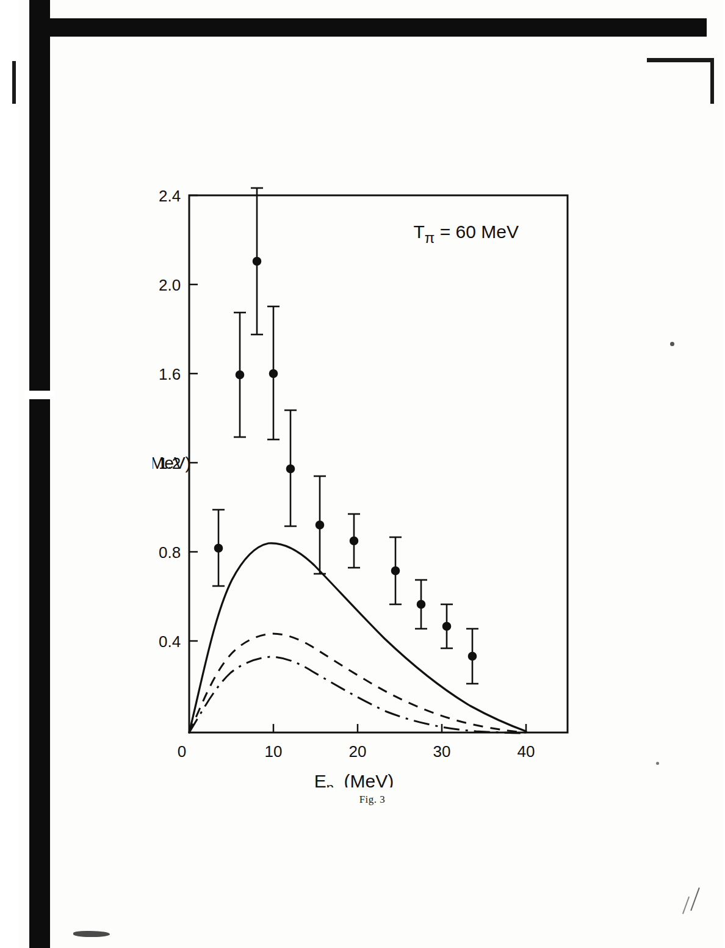2.4 2.0 1.6 1.2 0.8 0.4 0 10 20 30 40 dσ dE (mb/MeV) Ep (MeV) Tπ = 60 MeV
Fig. 3